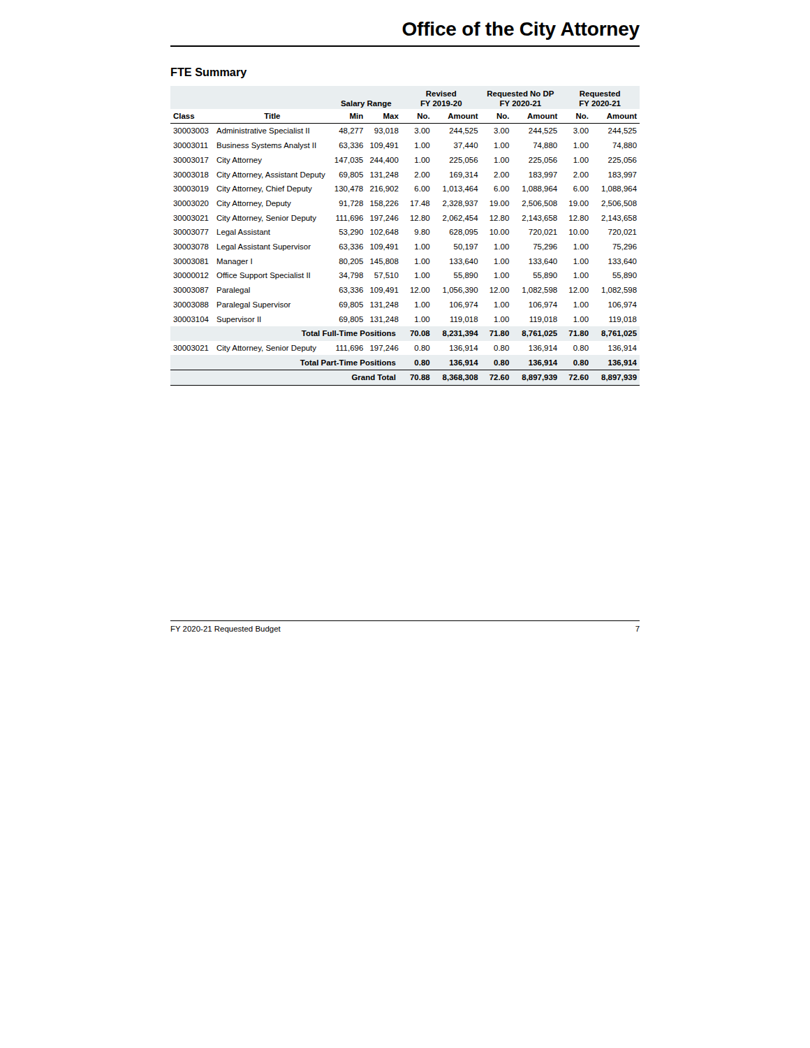Office of the City Attorney
FTE Summary
| | | Salary Range | Revised FY 2019-20 | Requested No DP FY 2020-21 | Requested FY 2020-21 |
| --- | --- | --- | --- | --- | --- |
| Class | Title | Min | Max | No. | Amount | No. | Amount | No. | Amount |
| 30003003 | Administrative Specialist II | 48,277 | 93,018 | 3.00 | 244,525 | 3.00 | 244,525 | 3.00 | 244,525 |
| 30003011 | Business Systems Analyst II | 63,336 | 109,491 | 1.00 | 37,440 | 1.00 | 74,880 | 1.00 | 74,880 |
| 30003017 | City Attorney | 147,035 | 244,400 | 1.00 | 225,056 | 1.00 | 225,056 | 1.00 | 225,056 |
| 30003018 | City Attorney, Assistant Deputy | 69,805 | 131,248 | 2.00 | 169,314 | 2.00 | 183,997 | 2.00 | 183,997 |
| 30003019 | City Attorney, Chief Deputy | 130,478 | 216,902 | 6.00 | 1,013,464 | 6.00 | 1,088,964 | 6.00 | 1,088,964 |
| 30003020 | City Attorney, Deputy | 91,728 | 158,226 | 17.48 | 2,328,937 | 19.00 | 2,506,508 | 19.00 | 2,506,508 |
| 30003021 | City Attorney, Senior Deputy | 111,696 | 197,246 | 12.80 | 2,062,454 | 12.80 | 2,143,658 | 12.80 | 2,143,658 |
| 30003077 | Legal Assistant | 53,290 | 102,648 | 9.80 | 628,095 | 10.00 | 720,021 | 10.00 | 720,021 |
| 30003078 | Legal Assistant Supervisor | 63,336 | 109,491 | 1.00 | 50,197 | 1.00 | 75,296 | 1.00 | 75,296 |
| 30003081 | Manager I | 80,205 | 145,808 | 1.00 | 133,640 | 1.00 | 133,640 | 1.00 | 133,640 |
| 30000012 | Office Support Specialist II | 34,798 | 57,510 | 1.00 | 55,890 | 1.00 | 55,890 | 1.00 | 55,890 |
| 30003087 | Paralegal | 63,336 | 109,491 | 12.00 | 1,056,390 | 12.00 | 1,082,598 | 12.00 | 1,082,598 |
| 30003088 | Paralegal Supervisor | 69,805 | 131,248 | 1.00 | 106,974 | 1.00 | 106,974 | 1.00 | 106,974 |
| 30003104 | Supervisor II | 69,805 | 131,248 | 1.00 | 119,018 | 1.00 | 119,018 | 1.00 | 119,018 |
| Total Full-Time Positions | 70.08 | 8,231,394 | 71.80 | 8,761,025 | 71.80 | 8,761,025 |
| 30003021 | City Attorney, Senior Deputy | 111,696 | 197,246 | 0.80 | 136,914 | 0.80 | 136,914 | 0.80 | 136,914 |
| Total Part-Time Positions | 0.80 | 136,914 | 0.80 | 136,914 | 0.80 | 136,914 |
| Grand Total | 70.88 | 8,368,308 | 72.60 | 8,897,939 | 72.60 | 8,897,939 |
FY 2020-21 Requested Budget 7